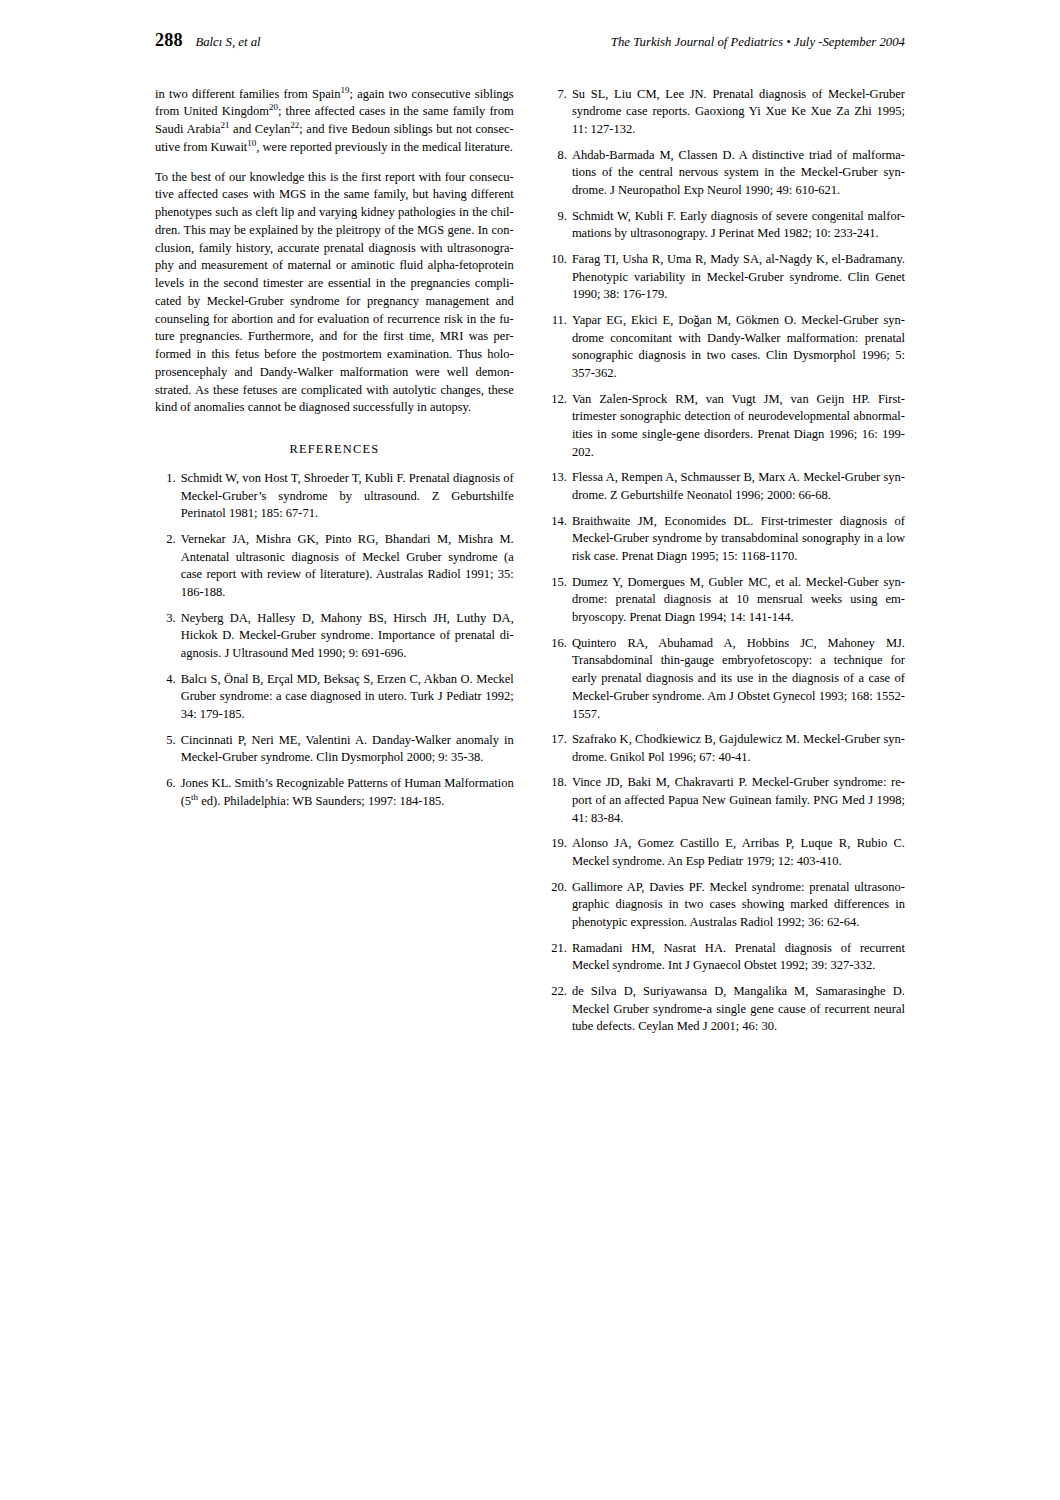288 Balcı S, et al
The Turkish Journal of Pediatrics • July -September 2004
in two different families from Spain19; again two consecutive siblings from United Kingdom20; three affected cases in the same family from Saudi Arabia21 and Ceylan22; and five Bedoun siblings but not consecutive from Kuwait10, were reported previously in the medical literature.
To the best of our knowledge this is the first report with four consecutive affected cases with MGS in the same family, but having different phenotypes such as cleft lip and varying kidney pathologies in the children. This may be explained by the pleitropy of the MGS gene. In conclusion, family history, accurate prenatal diagnosis with ultrasonography and measurement of maternal or aminotic fluid alpha-fetoprotein levels in the second timester are essential in the pregnancies complicated by Meckel-Gruber syndrome for pregnancy management and counseling for abortion and for evaluation of recurrence risk in the future pregnancies. Furthermore, and for the first time, MRI was performed in this fetus before the postmortem examination. Thus holoprosencephaly and Dandy-Walker malformation were well demonstrated. As these fetuses are complicated with autolytic changes, these kind of anomalies cannot be diagnosed successfully in autopsy.
References
Schmidt W, von Host T, Shroeder T, Kubli F. Prenatal diagnosis of Meckel-Gruber’s syndrome by ultrasound. Z Geburtshilfe Perinatol 1981; 185: 67-71.
Vernekar JA, Mishra GK, Pinto RG, Bhandari M, Mishra M. Antenatal ultrasonic diagnosis of Meckel Gruber syndrome (a case report with review of literature). Australas Radiol 1991; 35: 186-188.
Neyberg DA, Hallesy D, Mahony BS, Hirsch JH, Luthy DA, Hickok D. Meckel-Gruber syndrome. Importance of prenatal diagnosis. J Ultrasound Med 1990; 9: 691-696.
Balcı S, Önal B, Erçal MD, Beksaç S, Erzen C, Akban O. Meckel Gruber syndrome: a case diagnosed in utero. Turk J Pediatr 1992; 34: 179-185.
Cincinnati P, Neri ME, Valentini A. Danday-Walker anomaly in Meckel-Gruber syndrome. Clin Dysmorphol 2000; 9: 35-38.
Jones KL. Smith’s Recognizable Patterns of Human Malformation (5th ed). Philadelphia: WB Saunders; 1997: 184-185.
Su SL, Liu CM, Lee JN. Prenatal diagnosis of Meckel-Gruber syndrome case reports. Gaoxiong Yi Xue Ke Xue Za Zhi 1995; 11: 127-132.
Ahdab-Barmada M, Classen D. A distinctive triad of malformations of the central nervous system in the Meckel-Gruber syndrome. J Neuropathol Exp Neurol 1990; 49: 610-621.
Schmidt W, Kubli F. Early diagnosis of severe congenital malformations by ultrasonograpy. J Perinat Med 1982; 10: 233-241.
Farag TI, Usha R, Uma R, Mady SA, al-Nagdy K, el-Badramany. Phenotypic variability in Meckel-Gruber syndrome. Clin Genet 1990; 38: 176-179.
Yapar EG, Ekici E, Doğan M, Gökmen O. Meckel-Gruber syndrome concomitant with Dandy-Walker malformation: prenatal sonographic diagnosis in two cases. Clin Dysmorphol 1996; 5: 357-362.
Van Zalen-Sprock RM, van Vugt JM, van Geijn HP. First-trimester sonographic detection of neurodevelopmental abnormalities in some single-gene disorders. Prenat Diagn 1996; 16: 199-202.
Flessa A, Rempen A, Schmausser B, Marx A. Meckel-Gruber syndrome. Z Geburtshilfe Neonatol 1996; 2000: 66-68.
Braithwaite JM, Economides DL. First-trimester diagnosis of Meckel-Gruber syndrome by transabdominal sonography in a low risk case. Prenat Diagn 1995; 15: 1168-1170.
Dumez Y, Domergues M, Gubler MC, et al. Meckel-Guber syndrome: prenatal diagnosis at 10 mensrual weeks using embryoscopy. Prenat Diagn 1994; 14: 141-144.
Quintero RA, Abuhamad A, Hobbins JC, Mahoney MJ. Transabdominal thin-gauge embryofetoscopy: a technique for early prenatal diagnosis and its use in the diagnosis of a case of Meckel-Gruber syndrome. Am J Obstet Gynecol 1993; 168: 1552-1557.
Szafrako K, Chodkiewicz B, Gajdulewicz M. Meckel-Gruber syndrome. Gnikol Pol 1996; 67: 40-41.
Vince JD, Baki M, Chakravarti P. Meckel-Gruber syndrome: report of an affected Papua New Guinean family. PNG Med J 1998; 41: 83-84.
Alonso JA, Gomez Castillo E, Arribas P, Luque R, Rubio C. Meckel syndrome. An Esp Pediatr 1979; 12: 403-410.
Gallimore AP, Davies PF. Meckel syndrome: prenatal ultrasonographic diagnosis in two cases showing marked differences in phenotypic expression. Australas Radiol 1992; 36: 62-64.
Ramadani HM, Nasrat HA. Prenatal diagnosis of recurrent Meckel syndrome. Int J Gynaecol Obstet 1992; 39: 327-332.
de Silva D, Suriyawansa D, Mangalika M, Samarasinghe D. Meckel Gruber syndrome-a single gene cause of recurrent neural tube defects. Ceylan Med J 2001; 46: 30.